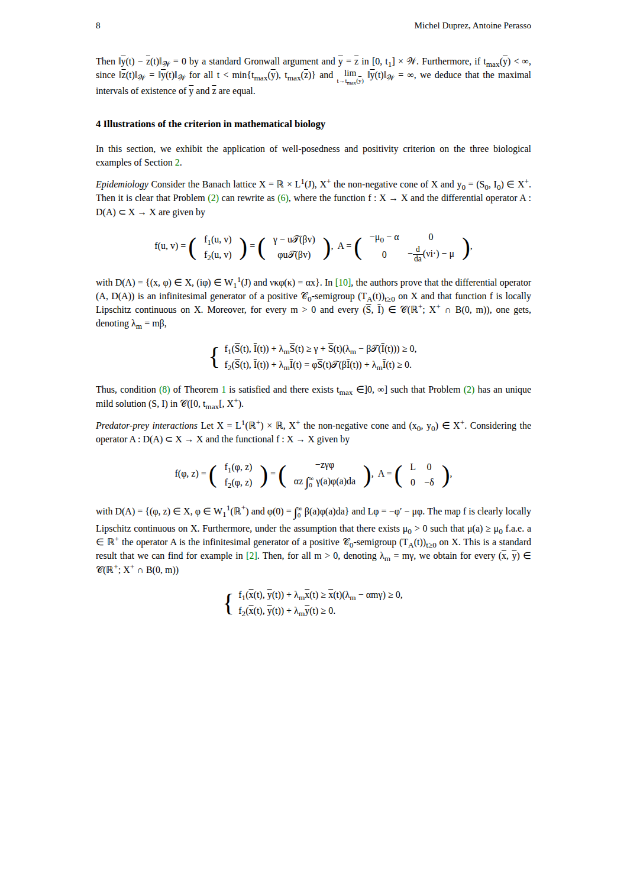8 Michel Duprez, Antoine Perasso
Then ‖y(t) − z(t)‖𝒲 = 0 by a standard Gronwall argument and y = z in [0, t1] × 𝒲. Furthermore, if tmax(y) < ∞, since ‖z(t)‖𝒲 = ‖y(t)‖𝒲 for all t < min{tmax(y), tmax(z)} and lim t→tmax(y) ‖y(t)‖𝒲 = ∞, we deduce that the maximal intervals of existence of y and z are equal.
4 Illustrations of the criterion in mathematical biology
In this section, we exhibit the application of well-posedness and positivity criterion on the three biological examples of Section 2.
Epidemiology Consider the Banach lattice X = ℝ × L1(J), X+ the non-negative cone of X and y0 = (S0, I0) ∈ X+. Then it is clear that Problem (2) can rewrite as (6), where the function f : X → X and the differential operator A : D(A) ⊂ X → X are given by
f(u, v) = (
| f 1 (u, v) |
| f 2 (u, v) |
) = (
| γ − u𝒯(βv) |
| φu𝒯(βv) |
), A = (
| −μ 0 − α | 0 |
| 0 | − d da (νi·) − μ |
),
with D(A) = {(x, φ) ∈ X, (iφ) ∈ W11(J) and νκφ(κ) = αx}. In [10], the authors prove that the differential operator (A, D(A)) is an infinitesimal generator of a positive 𝒞0-semigroup (TA(t))t≥0 on X and that function f is locally Lipschitz continuous on X. Moreover, for every m > 0 and every (S, I) ∈ 𝒞(ℝ+; X+ ∩ B(0, m)), one gets, denoting λm = mβ,
{
| f 1 ( S (t), I (t)) + λ m S (t) ≥ γ + S (t)(λ m − β𝒯( I (t))) ≥ 0, |
| f 2 ( S (t), I (t)) + λ m I (t) = φ S (t)𝒯(β I (t)) + λ m I (t) ≥ 0. |
Thus, condition (8) of Theorem 1 is satisfied and there exists tmax ∈]0, ∞] such that Problem (2) has an unique mild solution (S, I) in 𝒞([0, tmax[, X+).
Predator-prey interactions Let X = L1(ℝ+) × ℝ, X+ the non-negative cone and (x0, y0) ∈ X+. Considering the operator A : D(A) ⊂ X → X and the functional f : X → X given by
f(φ, z) = (
| f 1 (φ, z) |
| f 2 (φ, z) |
) = (
| −zγφ |
| αz ∫ ∞ 0 γ(a)φ(a)da |
), A = (
| L | 0 |
| 0 | −δ |
),
with D(A) = {(φ, z) ∈ X, φ ∈ W11(ℝ+) and φ(0) = ∫∞0 β(a)φ(a)da} and Lφ = −φ′ − μφ. The map f is clearly locally Lipschitz continuous on X. Furthermore, under the assumption that there exists μ0 > 0 such that μ(a) ≥ μ0 f.a.e. a ∈ ℝ+ the operator A is the infinitesimal generator of a positive 𝒞0-semigroup (TA(t))t≥0 on X. This is a standard result that we can find for example in [2]. Then, for all m > 0, denoting λm = mγ, we obtain for every (x, y) ∈ 𝒞(ℝ+; X+ ∩ B(0, m))
{
| f 1 ( x (t), y (t)) + λ m x (t) ≥ x (t)(λ m − αmγ) ≥ 0, |
| f 2 ( x (t), y (t)) + λ m y (t) ≥ 0. |